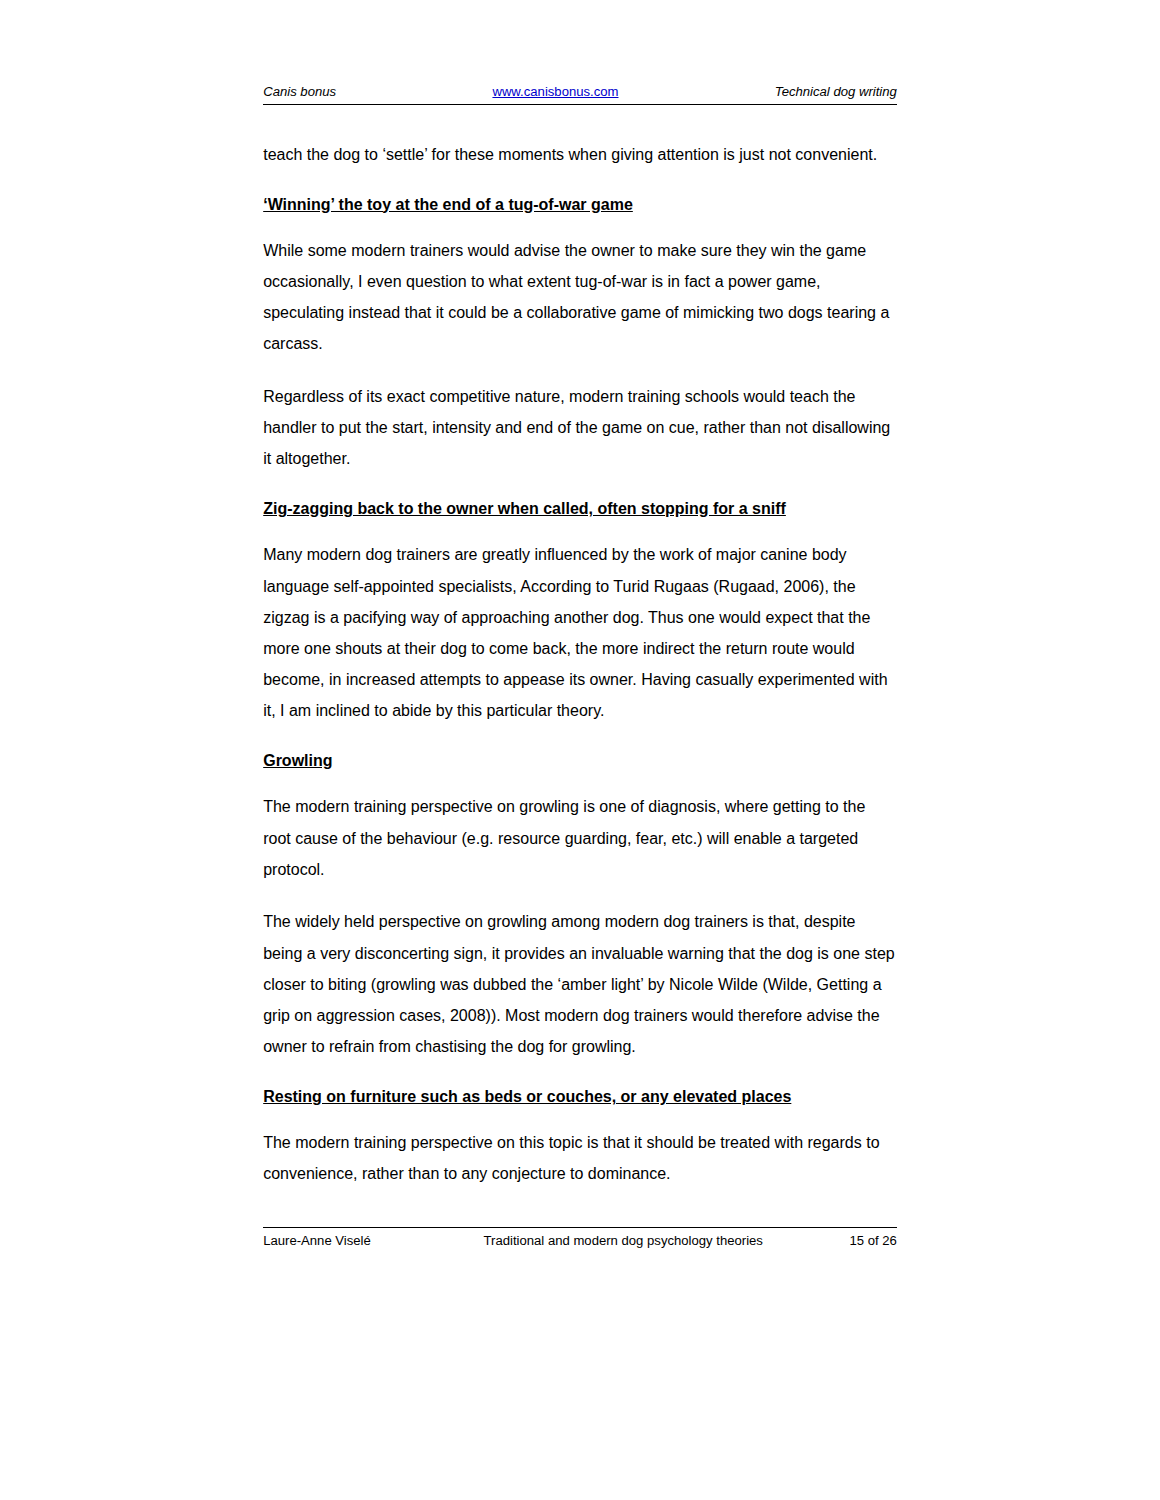Canis bonus www.canisbonus.com Technical dog writing
teach the dog to ‘settle’ for these moments when giving attention is just not convenient.
‘Winning’ the toy at the end of a tug-of-war game
While some modern trainers would advise the owner to make sure they win the game occasionally, I even question to what extent tug-of-war is in fact a power game, speculating instead that it could be a collaborative game of mimicking two dogs tearing a carcass.
Regardless of its exact competitive nature, modern training schools would teach the handler to put the start, intensity and end of the game on cue, rather than not disallowing it altogether.
Zig-zagging back to the owner when called, often stopping for a sniff
Many modern dog trainers are greatly influenced by the work of major canine body language self-appointed specialists, According to Turid Rugaas (Rugaad, 2006), the zigzag is a pacifying way of approaching another dog. Thus one would expect that the more one shouts at their dog to come back, the more indirect the return route would become, in increased attempts to appease its owner. Having casually experimented with it, I am inclined to abide by this particular theory.
Growling
The modern training perspective on growling is one of diagnosis, where getting to the root cause of the behaviour (e.g. resource guarding, fear, etc.) will enable a targeted protocol.
The widely held perspective on growling among modern dog trainers is that, despite being a very disconcerting sign, it provides an invaluable warning that the dog is one step closer to biting (growling was dubbed the ‘amber light’ by Nicole Wilde (Wilde, Getting a grip on aggression cases, 2008)). Most modern dog trainers would therefore advise the owner to refrain from chastising the dog for growling.
Resting on furniture such as beds or couches, or any elevated places
The modern training perspective on this topic is that it should be treated with regards to convenience, rather than to any conjecture to dominance.
Laure-Anne Viselé Traditional and modern dog psychology theories 15 of 26